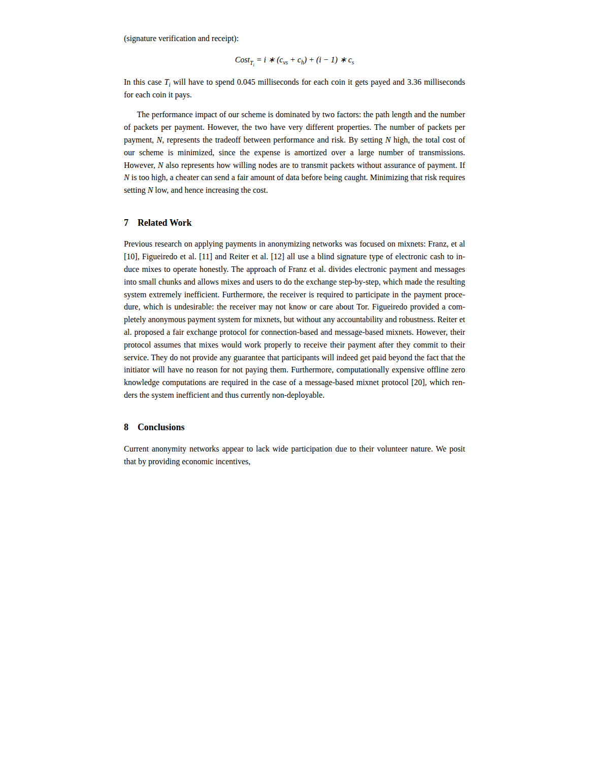(signature verification and receipt):
CostTi = i ∗ (cvs + ch) + (i − 1) ∗ cs
In this case Ti will have to spend 0.045 milliseconds for each coin it gets payed and 3.36 milliseconds for each coin it pays.
The performance impact of our scheme is dominated by two factors: the path length and the number of packets per payment. However, the two have very different properties. The number of packets per payment, N, represents the tradeoff between performance and risk. By setting N high, the total cost of our scheme is minimized, since the expense is amortized over a large number of transmissions. However, N also represents how willing nodes are to transmit packets without assurance of payment. If N is too high, a cheater can send a fair amount of data before being caught. Minimizing that risk requires setting N low, and hence increasing the cost.
7 Related Work
Previous research on applying payments in anonymizing networks was focused on mixnets: Franz, et al [10], Figueiredo et al. [11] and Reiter et al. [12] all use a blind signature type of electronic cash to induce mixes to operate honestly. The approach of Franz et al. divides electronic payment and messages into small chunks and allows mixes and users to do the exchange step-by-step, which made the resulting system extremely inefficient. Furthermore, the receiver is required to participate in the payment procedure, which is undesirable: the receiver may not know or care about Tor. Figueiredo provided a completely anonymous payment system for mixnets, but without any accountability and robustness. Reiter et al. proposed a fair exchange protocol for connection-based and message-based mixnets. However, their protocol assumes that mixes would work properly to receive their payment after they commit to their service. They do not provide any guarantee that participants will indeed get paid beyond the fact that the initiator will have no reason for not paying them. Furthermore, computationally expensive offline zero knowledge computations are required in the case of a message-based mixnet protocol [20], which renders the system inefficient and thus currently non-deployable.
8 Conclusions
Current anonymity networks appear to lack wide participation due to their volunteer nature. We posit that by providing economic incentives,